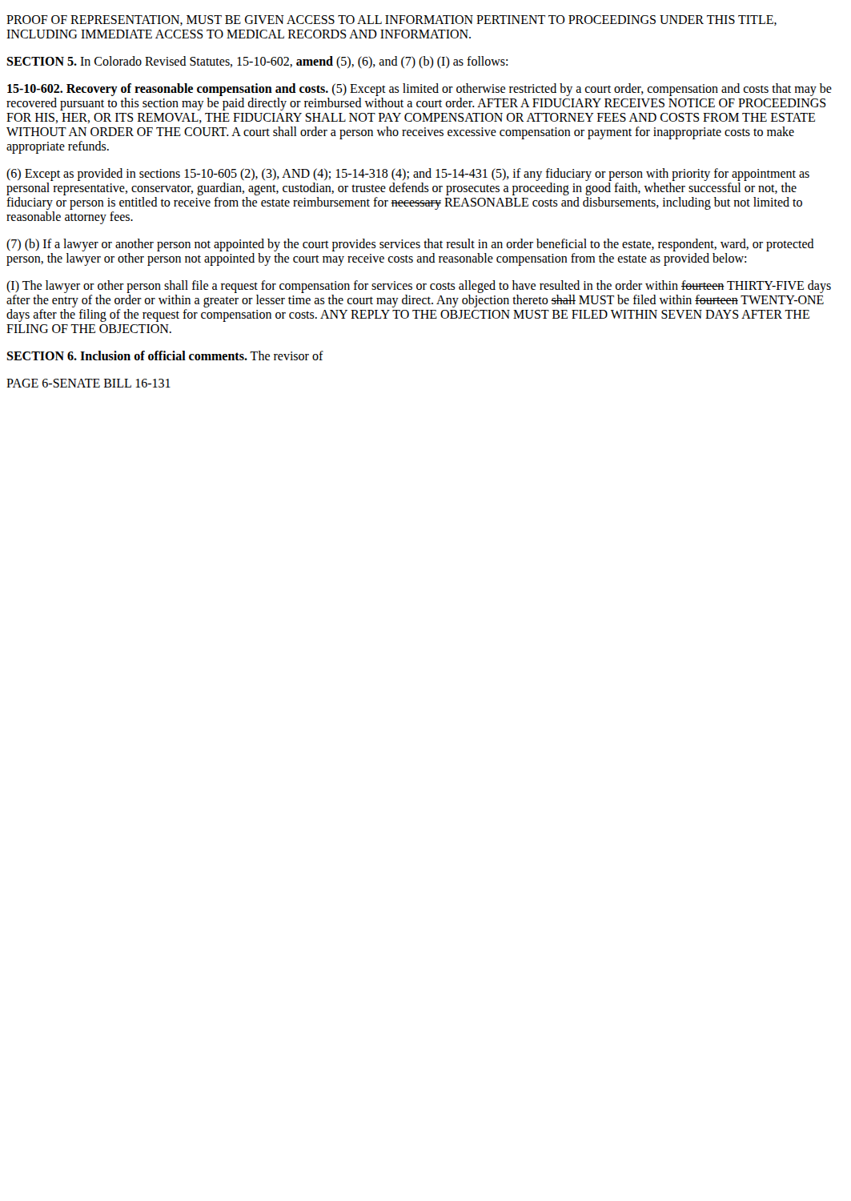PROOF OF REPRESENTATION, MUST BE GIVEN ACCESS TO ALL INFORMATION PERTINENT TO PROCEEDINGS UNDER THIS TITLE, INCLUDING IMMEDIATE ACCESS TO MEDICAL RECORDS AND INFORMATION.
SECTION 5. In Colorado Revised Statutes, 15-10-602, amend (5), (6), and (7) (b) (I) as follows:
15-10-602. Recovery of reasonable compensation and costs. (5) Except as limited or otherwise restricted by a court order, compensation and costs that may be recovered pursuant to this section may be paid directly or reimbursed without a court order. AFTER A FIDUCIARY RECEIVES NOTICE OF PROCEEDINGS FOR HIS, HER, OR ITS REMOVAL, THE FIDUCIARY SHALL NOT PAY COMPENSATION OR ATTORNEY FEES AND COSTS FROM THE ESTATE WITHOUT AN ORDER OF THE COURT. A court shall order a person who receives excessive compensation or payment for inappropriate costs to make appropriate refunds.
(6) Except as provided in sections 15-10-605 (2), (3), AND (4); 15-14-318 (4); and 15-14-431 (5), if any fiduciary or person with priority for appointment as personal representative, conservator, guardian, agent, custodian, or trustee defends or prosecutes a proceeding in good faith, whether successful or not, the fiduciary or person is entitled to receive from the estate reimbursement for necessary REASONABLE costs and disbursements, including but not limited to reasonable attorney fees.
(7) (b) If a lawyer or another person not appointed by the court provides services that result in an order beneficial to the estate, respondent, ward, or protected person, the lawyer or other person not appointed by the court may receive costs and reasonable compensation from the estate as provided below:
(I) The lawyer or other person shall file a request for compensation for services or costs alleged to have resulted in the order within fourteen THIRTY-FIVE days after the entry of the order or within a greater or lesser time as the court may direct. Any objection thereto shall MUST be filed within fourteen TWENTY-ONE days after the filing of the request for compensation or costs. ANY REPLY TO THE OBJECTION MUST BE FILED WITHIN SEVEN DAYS AFTER THE FILING OF THE OBJECTION.
SECTION 6. Inclusion of official comments. The revisor of
PAGE 6-SENATE BILL 16-131